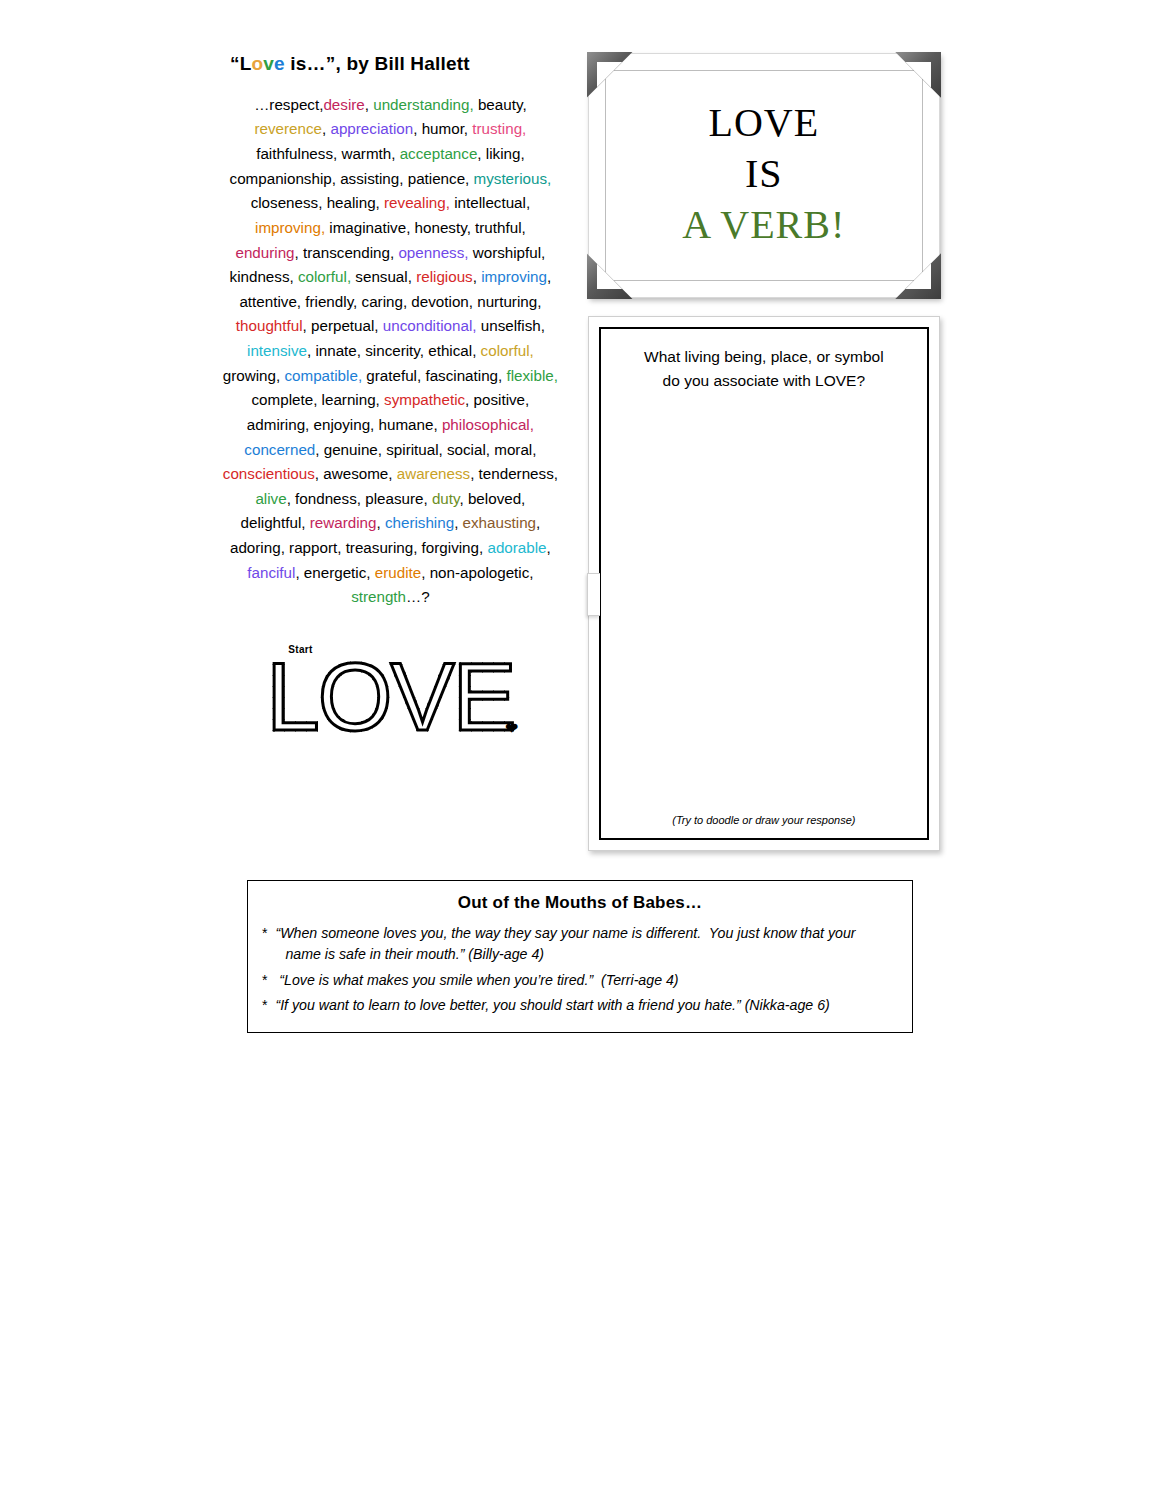“Love is…”, by Bill Hallett
…respect,desire, understanding, beauty, reverence, appreciation, humor, trusting, faithfulness, warmth, acceptance, liking, companionship, assisting, patience, mysterious, closeness, healing, revealing, intellectual, improving, imaginative, honesty, truthful, enduring, transcending, openness, worshipful, kindness, colorful, sensual, religious, improving, attentive, friendly, caring, devotion, nurturing, thoughtful, perpetual, unconditional, unselfish, intensive, innate, sincerity, ethical, colorful, growing, compatible, grateful, fascinating, flexible, complete, learning, sympathetic, positive, admiring, enjoying, humane, philosophical, concerned, genuine, spiritual, social, moral, conscientious, awesome, awareness, tenderness, alive, fondness, pleasure, duty, beloved, delightful, rewarding, cherishing, exhausting, adoring, rapport, treasuring, forgiving, adorable, fanciful, energetic, erudite, non-apologetic, strength…?
Start
LOVE❤
LOVE
IS
A VERB!
What living being, place, or symbol
do you associate with LOVE?
(Try to doodle or draw your response)
Out of the Mouths of Babes…
* “When someone loves you, the way they say your name is different. You just know that your name is safe in their mouth.” (Billy-age 4)
* “Love is what makes you smile when you’re tired.” (Terri-age 4)
* “If you want to learn to love better, you should start with a friend you hate.” (Nikka-age 6)